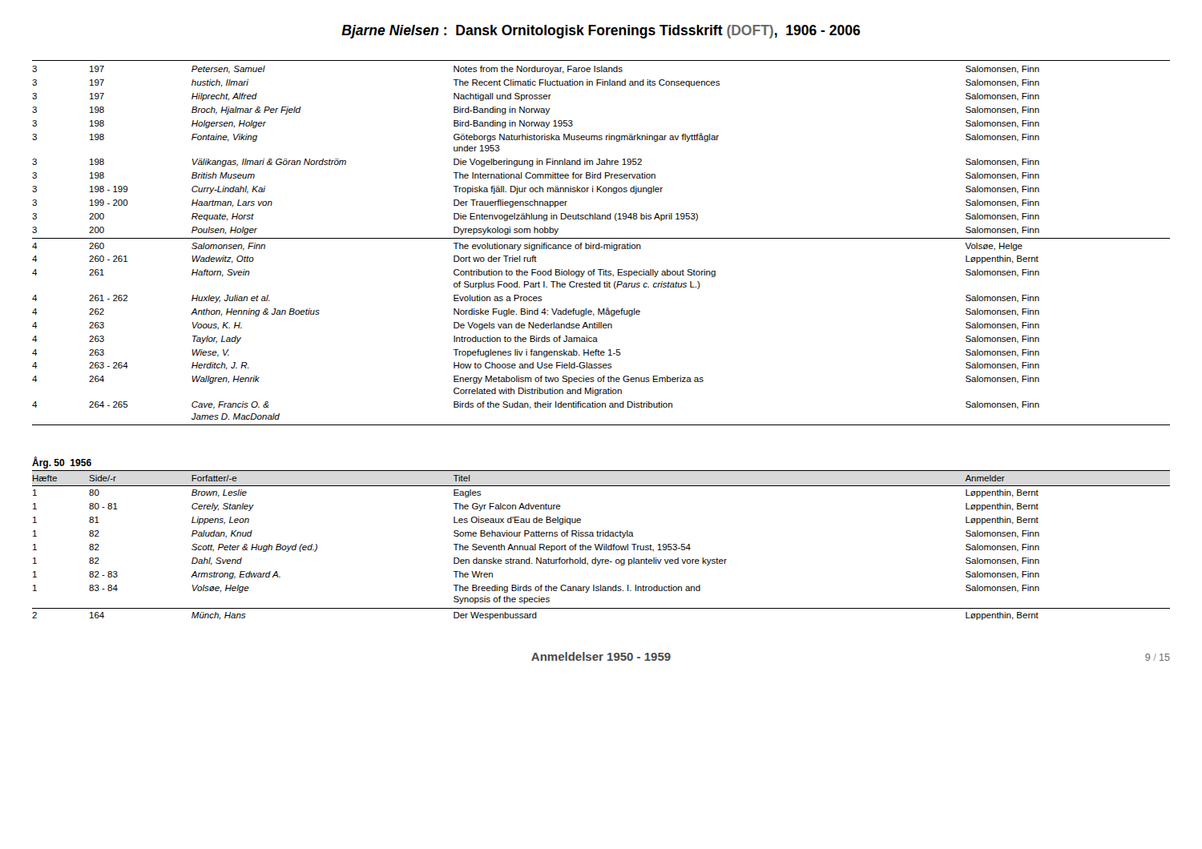Bjarne Nielsen : Dansk Ornitologisk Forenings Tidsskrift (DOFT), 1906 - 2006
| 3 | 197 | Petersen, Samuel | Notes from the Norduroyar, Faroe Islands | Salomonsen, Finn |
| 3 | 197 | hustich, Ilmari | The Recent Climatic Fluctuation in Finland and its Consequences | Salomonsen, Finn |
| 3 | 197 | Hilprecht, Alfred | Nachtigall und Sprosser | Salomonsen, Finn |
| 3 | 198 | Broch, Hjalmar & Per Fjeld | Bird-Banding in Norway | Salomonsen, Finn |
| 3 | 198 | Holgersen, Holger | Bird-Banding in Norway 1953 | Salomonsen, Finn |
| 3 | 198 | Fontaine, Viking | Göteborgs Naturhistoriska Museums ringmärkningar av flyttfåglar under 1953 | Salomonsen, Finn |
| 3 | 198 | Välikangas, Ilmari & Göran Nordström | Die Vogelberingung in Finnland im Jahre 1952 | Salomonsen, Finn |
| 3 | 198 | British Museum | The International Committee for Bird Preservation | Salomonsen, Finn |
| 3 | 198 - 199 | Curry-Lindahl, Kai | Tropiska fjäll. Djur och människor i Kongos djungler | Salomonsen, Finn |
| 3 | 199 - 200 | Haartman, Lars von | Der Trauerfliegenschnapper | Salomonsen, Finn |
| 3 | 200 | Requate, Horst | Die Entenvogelzählung in Deutschland (1948 bis April 1953) | Salomonsen, Finn |
| 3 | 200 | Poulsen, Holger | Dyrepsykologi som hobby | Salomonsen, Finn |
| 4 | 260 | Salomonsen, Finn | The evolutionary significance of bird-migration | Volsøe, Helge |
| 4 | 260 - 261 | Wadewitz, Otto | Dort wo der Triel ruft | Løppenthin, Bernt |
| 4 | 261 | Haftorn, Svein | Contribution to the Food Biology of Tits, Especially about Storing of Surplus Food. Part I. The Crested tit ( Parus c. cristatus L.) | Salomonsen, Finn |
| 4 | 261 - 262 | Huxley, Julian et al. | Evolution as a Proces | Salomonsen, Finn |
| 4 | 262 | Anthon, Henning & Jan Boetius | Nordiske Fugle. Bind 4: Vadefugle, Mågefugle | Salomonsen, Finn |
| 4 | 263 | Voous, K. H. | De Vogels van de Nederlandse Antillen | Salomonsen, Finn |
| 4 | 263 | Taylor, Lady | Introduction to the Birds of Jamaica | Salomonsen, Finn |
| 4 | 263 | Wiese, V. | Tropefuglenes liv i fangenskab. Hefte 1-5 | Salomonsen, Finn |
| 4 | 263 - 264 | Herditch, J. R. | How to Choose and Use Field-Glasses | Salomonsen, Finn |
| 4 | 264 | Wallgren, Henrik | Energy Metabolism of two Species of the Genus Emberiza as Correlated with Distribution and Migration | Salomonsen, Finn |
| 4 | 264 - 265 | Cave, Francis O. & James D. MacDonald | Birds of the Sudan, their Identification and Distribution | Salomonsen, Finn |
Årg. 50 1956
| Hæfte | Side/-r | Forfatter/-e | Titel | Anmelder |
| 1 | 80 | Brown, Leslie | Eagles | Løppenthin, Bernt |
| 1 | 80 - 81 | Cerely, Stanley | The Gyr Falcon Adventure | Løppenthin, Bernt |
| 1 | 81 | Lippens, Leon | Les Oiseaux d'Eau de Belgique | Løppenthin, Bernt |
| 1 | 82 | Paludan, Knud | Some Behaviour Patterns of Rissa tridactyla | Salomonsen, Finn |
| 1 | 82 | Scott, Peter & Hugh Boyd (ed.) | The Seventh Annual Report of the Wildfowl Trust, 1953-54 | Salomonsen, Finn |
| 1 | 82 | Dahl, Svend | Den danske strand. Naturforhold, dyre- og planteliv ved vore kyster | Salomonsen, Finn |
| 1 | 82 - 83 | Armstrong, Edward A. | The Wren | Salomonsen, Finn |
| 1 | 83 - 84 | Volsøe, Helge | The Breeding Birds of the Canary Islands. I. Introduction and Synopsis of the species | Salomonsen, Finn |
| 2 | 164 | Münch, Hans | Der Wespenbussard | Løppenthin, Bernt |
Anmeldelser 1950 - 1959 9 / 15